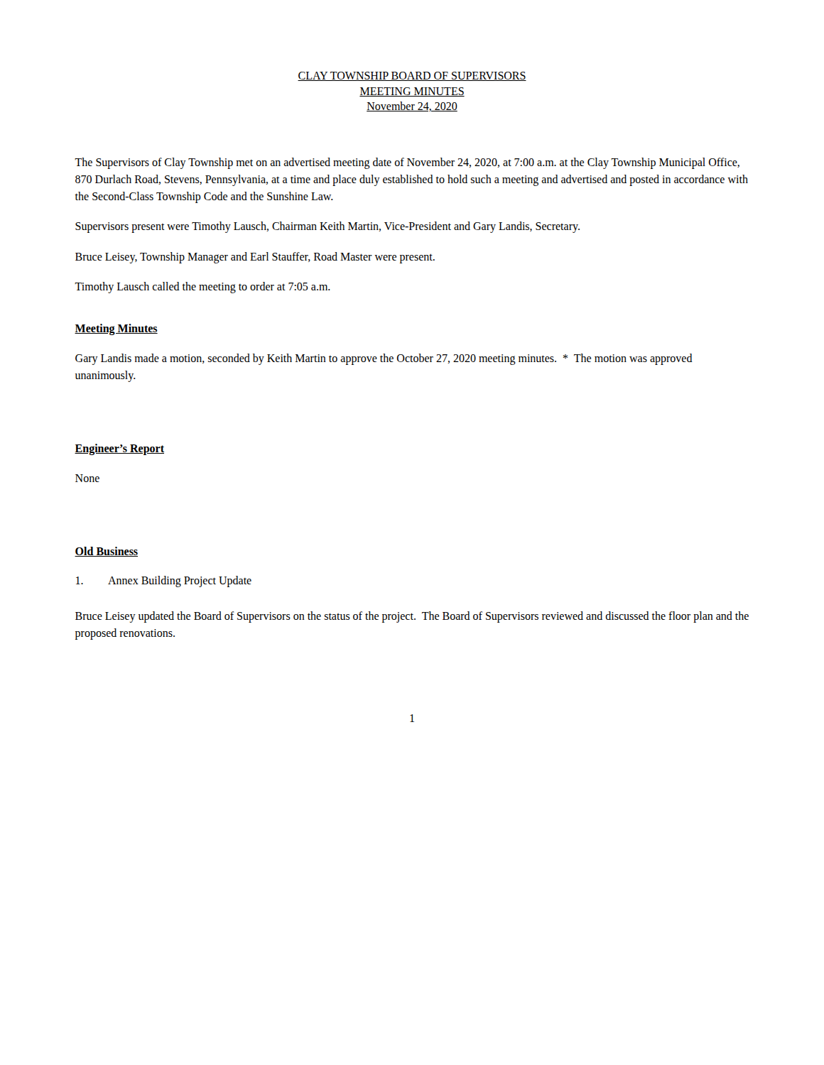CLAY TOWNSHIP BOARD OF SUPERVISORS
MEETING MINUTES
November 24, 2020
The Supervisors of Clay Township met on an advertised meeting date of November 24, 2020, at 7:00 a.m. at the Clay Township Municipal Office, 870 Durlach Road, Stevens, Pennsylvania, at a time and place duly established to hold such a meeting and advertised and posted in accordance with the Second-Class Township Code and the Sunshine Law.
Supervisors present were Timothy Lausch, Chairman Keith Martin, Vice-President and Gary Landis, Secretary.
Bruce Leisey, Township Manager and Earl Stauffer, Road Master were present.
Timothy Lausch called the meeting to order at 7:05 a.m.
Meeting Minutes
Gary Landis made a motion, seconded by Keith Martin to approve the October 27, 2020 meeting minutes. * The motion was approved unanimously.
Engineer’s Report
None
Old Business
1. Annex Building Project Update
Bruce Leisey updated the Board of Supervisors on the status of the project. The Board of Supervisors reviewed and discussed the floor plan and the proposed renovations.
1